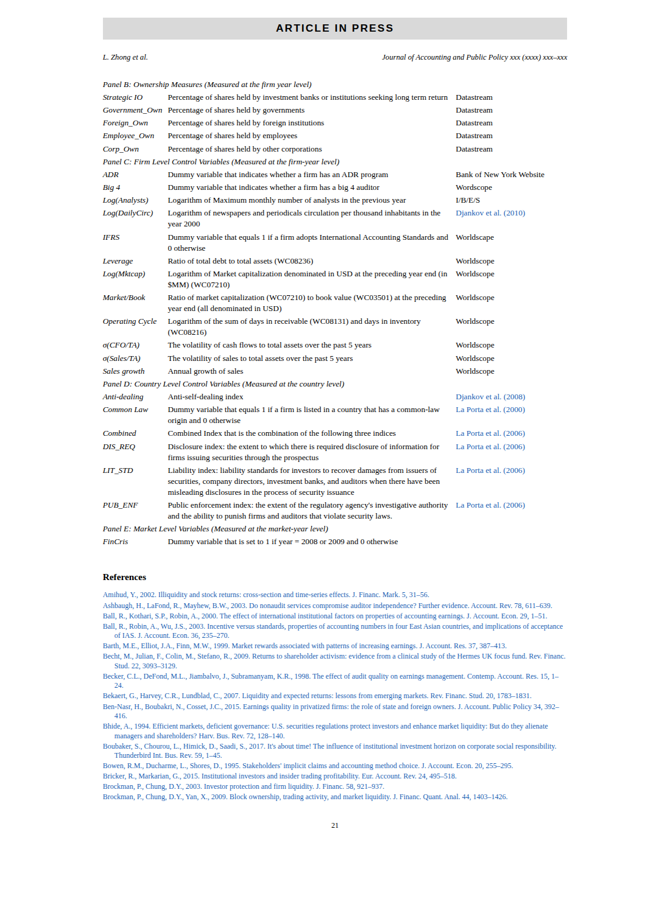ARTICLE IN PRESS
L. Zhong et al. Journal of Accounting and Public Policy xxx (xxxx) xxx–xxx
| Panel B: Ownership Measures (Measured at the firm year level) |
| Strategic IO | Percentage of shares held by investment banks or institutions seeking long term return | Datastream |
| Government_Own | Percentage of shares held by governments | Datastream |
| Foreign_Own | Percentage of shares held by foreign institutions | Datastream |
| Employee_Own | Percentage of shares held by employees | Datastream |
| Corp_Own | Percentage of shares held by other corporations | Datastream |
| Panel C: Firm Level Control Variables (Measured at the firm-year level) |
| ADR | Dummy variable that indicates whether a firm has an ADR program | Bank of New York Website |
| Big 4 | Dummy variable that indicates whether a firm has a big 4 auditor | Wordscope |
| Log(Analysts) | Logarithm of Maximum monthly number of analysts in the previous year | I/B/E/S |
| Log(DailyCirc) | Logarithm of newspapers and periodicals circulation per thousand inhabitants in the year 2000 | Djankov et al. (2010) |
| IFRS | Dummy variable that equals 1 if a firm adopts International Accounting Standards and 0 otherwise | Worldscape |
| Leverage | Ratio of total debt to total assets (WC08236) | Worldscope |
| Log(Mktcap) | Logarithm of Market capitalization denominated in USD at the preceding year end (in $MM) (WC07210) | Worldscope |
| Market/Book | Ratio of market capitalization (WC07210) to book value (WC03501) at the preceding year end (all denominated in USD) | Worldscope |
| Operating Cycle | Logarithm of the sum of days in receivable (WC08131) and days in inventory (WC08216) | Worldscope |
| σ(CFO/TA) | The volatility of cash flows to total assets over the past 5 years | Worldscope |
| σ(Sales/TA) | The volatility of sales to total assets over the past 5 years | Worldscope |
| Sales growth | Annual growth of sales | Worldscope |
| Panel D: Country Level Control Variables (Measured at the country level) |
| Anti-dealing | Anti-self-dealing index | Djankov et al. (2008) |
| Common Law | Dummy variable that equals 1 if a firm is listed in a country that has a common-law origin and 0 otherwise | La Porta et al. (2000) |
| Combined | Combined Index that is the combination of the following three indices | La Porta et al. (2006) |
| DIS_REQ | Disclosure index: the extent to which there is required disclosure of information for firms issuing securities through the prospectus | La Porta et al. (2006) |
| LIT_STD | Liability index: liability standards for investors to recover damages from issuers of securities, company directors, investment banks, and auditors when there have been misleading disclosures in the process of security issuance | La Porta et al. (2006) |
| PUB_ENF | Public enforcement index: the extent of the regulatory agency's investigative authority and the ability to punish firms and auditors that violate security laws. | La Porta et al. (2006) |
| Panel E: Market Level Variables (Measured at the market-year level) |
| FinCris | Dummy variable that is set to 1 if year = 2008 or 2009 and 0 otherwise | |
References
Amihud, Y., 2002. Illiquidity and stock returns: cross-section and time-series effects. J. Financ. Mark. 5, 31–56.
Ashbaugh, H., LaFond, R., Mayhew, B.W., 2003. Do nonaudit services compromise auditor independence? Further evidence. Account. Rev. 78, 611–639.
Ball, R., Kothari, S.P., Robin, A., 2000. The effect of international institutional factors on properties of accounting earnings. J. Account. Econ. 29, 1–51.
Ball, R., Robin, A., Wu, J.S., 2003. Incentive versus standards, properties of accounting numbers in four East Asian countries, and implications of acceptance of IAS. J. Account. Econ. 36, 235–270.
Barth, M.E., Elliot, J.A., Finn, M.W., 1999. Market rewards associated with patterns of increasing earnings. J. Account. Res. 37, 387–413.
Becht, M., Julian, F., Colin, M., Stefano, R., 2009. Returns to shareholder activism: evidence from a clinical study of the Hermes UK focus fund. Rev. Financ. Stud. 22, 3093–3129.
Becker, C.L., DeFond, M.L., Jiambalvo, J., Subramanyam, K.R., 1998. The effect of audit quality on earnings management. Contemp. Account. Res. 15, 1–24.
Bekaert, G., Harvey, C.R., Lundblad, C., 2007. Liquidity and expected returns: lessons from emerging markets. Rev. Financ. Stud. 20, 1783–1831.
Ben-Nasr, H., Boubakri, N., Cosset, J.C., 2015. Earnings quality in privatized firms: the role of state and foreign owners. J. Account. Public Policy 34, 392–416.
Bhide, A., 1994. Efficient markets, deficient governance: U.S. securities regulations protect investors and enhance market liquidity: But do they alienate managers and shareholders? Harv. Bus. Rev. 72, 128–140.
Boubaker, S., Chourou, L., Himick, D., Saadi, S., 2017. It's about time! The influence of institutional investment horizon on corporate social responsibility. Thunderbird Int. Bus. Rev. 59, 1–45.
Bowen, R.M., Ducharme, L., Shores, D., 1995. Stakeholders' implicit claims and accounting method choice. J. Account. Econ. 20, 255–295.
Bricker, R., Markarian, G., 2015. Institutional investors and insider trading profitability. Eur. Account. Rev. 24, 495–518.
Brockman, P., Chung, D.Y., 2003. Investor protection and firm liquidity. J. Financ. 58, 921–937.
Brockman, P., Chung, D.Y., Yan, X., 2009. Block ownership, trading activity, and market liquidity. J. Financ. Quant. Anal. 44, 1403–1426.
21